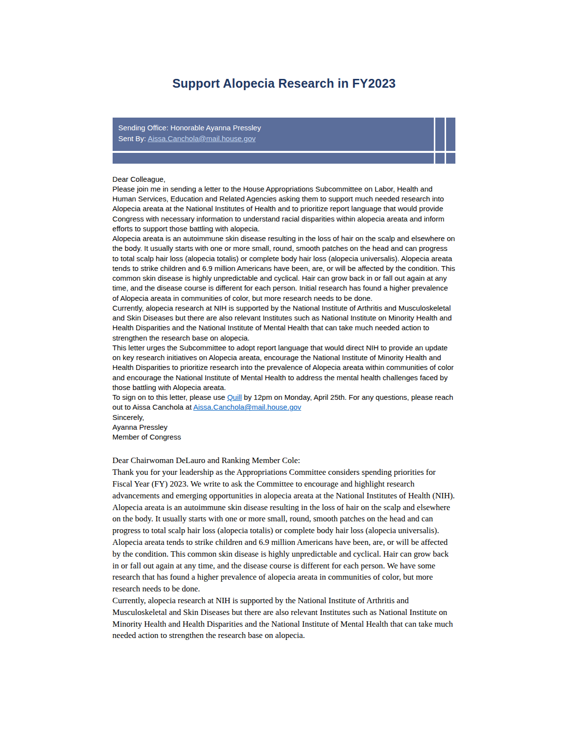Support Alopecia Research in FY2023
Sending Office: Honorable Ayanna Pressley
Sent By: Aissa.Canchola@mail.house.gov
Dear Colleague,
Please join me in sending a letter to the House Appropriations Subcommittee on Labor, Health and Human Services, Education and Related Agencies asking them to support much needed research into Alopecia areata at the National Institutes of Health and to prioritize report language that would provide Congress with necessary information to understand racial disparities within alopecia areata and inform efforts to support those battling with alopecia.
Alopecia areata is an autoimmune skin disease resulting in the loss of hair on the scalp and elsewhere on the body. It usually starts with one or more small, round, smooth patches on the head and can progress to total scalp hair loss (alopecia totalis) or complete body hair loss (alopecia universalis). Alopecia areata tends to strike children and 6.9 million Americans have been, are, or will be affected by the condition. This common skin disease is highly unpredictable and cyclical. Hair can grow back in or fall out again at any time, and the disease course is different for each person. Initial research has found a higher prevalence of Alopecia areata in communities of color, but more research needs to be done.
Currently, alopecia research at NIH is supported by the National Institute of Arthritis and Musculoskeletal and Skin Diseases but there are also relevant Institutes such as National Institute on Minority Health and Health Disparities and the National Institute of Mental Health that can take much needed action to strengthen the research base on alopecia.
This letter urges the Subcommittee to adopt report language that would direct NIH to provide an update on key research initiatives on Alopecia areata, encourage the National Institute of Minority Health and Health Disparities to prioritize research into the prevalence of Alopecia areata within communities of color and encourage the National Institute of Mental Health to address the mental health challenges faced by those battling with Alopecia areata.
To sign on to this letter, please use Quill by 12pm on Monday, April 25th. For any questions, please reach out to Aissa Canchola at Aissa.Canchola@mail.house.gov
Sincerely,
Ayanna Pressley
Member of Congress
Dear Chairwoman DeLauro and Ranking Member Cole:
Thank you for your leadership as the Appropriations Committee considers spending priorities for Fiscal Year (FY) 2023. We write to ask the Committee to encourage and highlight research advancements and emerging opportunities in alopecia areata at the National Institutes of Health (NIH).
Alopecia areata is an autoimmune skin disease resulting in the loss of hair on the scalp and elsewhere on the body. It usually starts with one or more small, round, smooth patches on the head and can progress to total scalp hair loss (alopecia totalis) or complete body hair loss (alopecia universalis). Alopecia areata tends to strike children and 6.9 million Americans have been, are, or will be affected by the condition. This common skin disease is highly unpredictable and cyclical. Hair can grow back in or fall out again at any time, and the disease course is different for each person. We have some research that has found a higher prevalence of alopecia areata in communities of color, but more research needs to be done.
Currently, alopecia research at NIH is supported by the National Institute of Arthritis and Musculoskeletal and Skin Diseases but there are also relevant Institutes such as National Institute on Minority Health and Health Disparities and the National Institute of Mental Health that can take much needed action to strengthen the research base on alopecia.